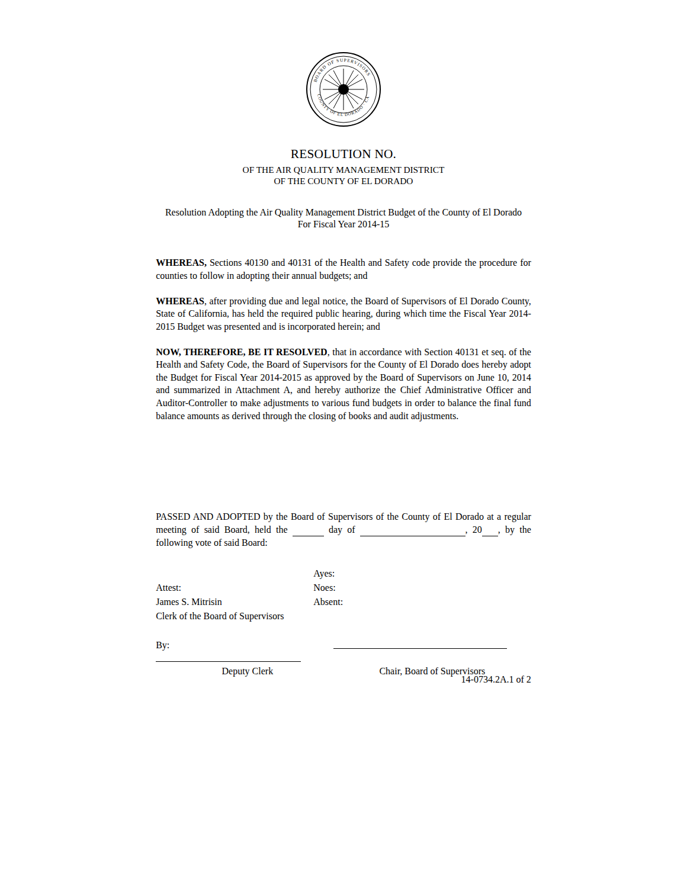BOARD OF SUPERVISORS COUNTY OF EL DORADO · CA
RESOLUTION NO.
OF THE AIR QUALITY MANAGEMENT DISTRICT
OF THE COUNTY OF EL DORADO
Resolution Adopting the Air Quality Management District Budget of the County of El Dorado
For Fiscal Year 2014-15
WHEREAS, Sections 40130 and 40131 of the Health and Safety code provide the procedure for counties to follow in adopting their annual budgets; and
WHEREAS, after providing due and legal notice, the Board of Supervisors of El Dorado County, State of California, has held the required public hearing, during which time the Fiscal Year 2014-2015 Budget was presented and is incorporated herein; and
NOW, THEREFORE, BE IT RESOLVED, that in accordance with Section 40131 et seq. of the Health and Safety Code, the Board of Supervisors for the County of El Dorado does hereby adopt the Budget for Fiscal Year 2014-2015 as approved by the Board of Supervisors on June 10, 2014 and summarized in Attachment A, and hereby authorize the Chief Administrative Officer and Auditor-Controller to make adjustments to various fund budgets in order to balance the final fund balance amounts as derived through the closing of books and audit adjustments.
PASSED AND ADOPTED by the Board of Supervisors of the County of El Dorado at a regular meeting of said Board, held the day of , 20 , by the following vote of said Board:
| Attest: James S. Mitrisin Clerk of the Board of Supervisors | Ayes: Noes: Absent: |
| By: | |
| Deputy Clerk | Chair, Board of Supervisors |
14-0734.2A.1 of 2